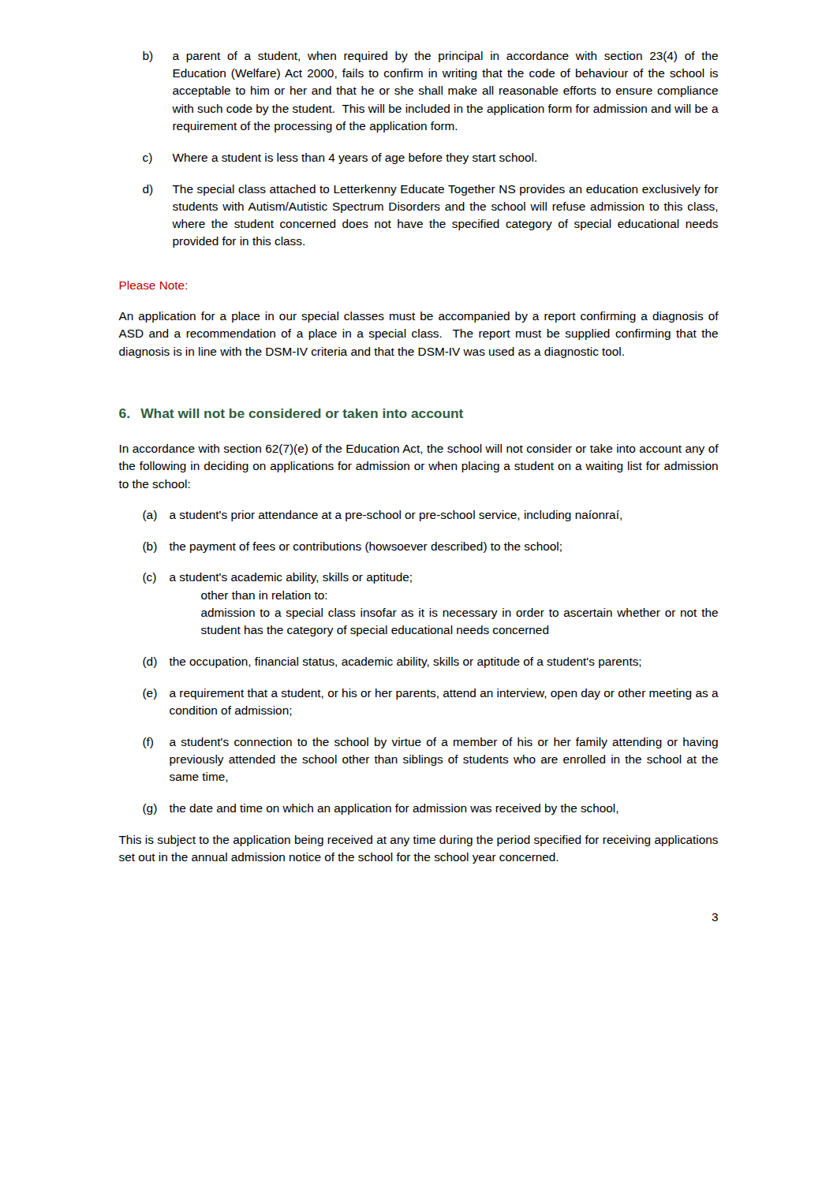b) a parent of a student, when required by the principal in accordance with section 23(4) of the Education (Welfare) Act 2000, fails to confirm in writing that the code of behaviour of the school is acceptable to him or her and that he or she shall make all reasonable efforts to ensure compliance with such code by the student. This will be included in the application form for admission and will be a requirement of the processing of the application form.
c) Where a student is less than 4 years of age before they start school.
d) The special class attached to Letterkenny Educate Together NS provides an education exclusively for students with Autism/Autistic Spectrum Disorders and the school will refuse admission to this class, where the student concerned does not have the specified category of special educational needs provided for in this class.
Please Note:
An application for a place in our special classes must be accompanied by a report confirming a diagnosis of ASD and a recommendation of a place in a special class. The report must be supplied confirming that the diagnosis is in line with the DSM-IV criteria and that the DSM-IV was used as a diagnostic tool.
6. What will not be considered or taken into account
In accordance with section 62(7)(e) of the Education Act, the school will not consider or take into account any of the following in deciding on applications for admission or when placing a student on a waiting list for admission to the school:
(a) a student's prior attendance at a pre-school or pre-school service, including naíonraí,
(b) the payment of fees or contributions (howsoever described) to the school;
(c) a student's academic ability, skills or aptitude;
other than in relation to:
admission to a special class insofar as it is necessary in order to ascertain whether or not the student has the category of special educational needs concerned
(d) the occupation, financial status, academic ability, skills or aptitude of a student's parents;
(e) a requirement that a student, or his or her parents, attend an interview, open day or other meeting as a condition of admission;
(f) a student's connection to the school by virtue of a member of his or her family attending or having previously attended the school other than siblings of students who are enrolled in the school at the same time,
(g) the date and time on which an application for admission was received by the school,
This is subject to the application being received at any time during the period specified for receiving applications set out in the annual admission notice of the school for the school year concerned.
3